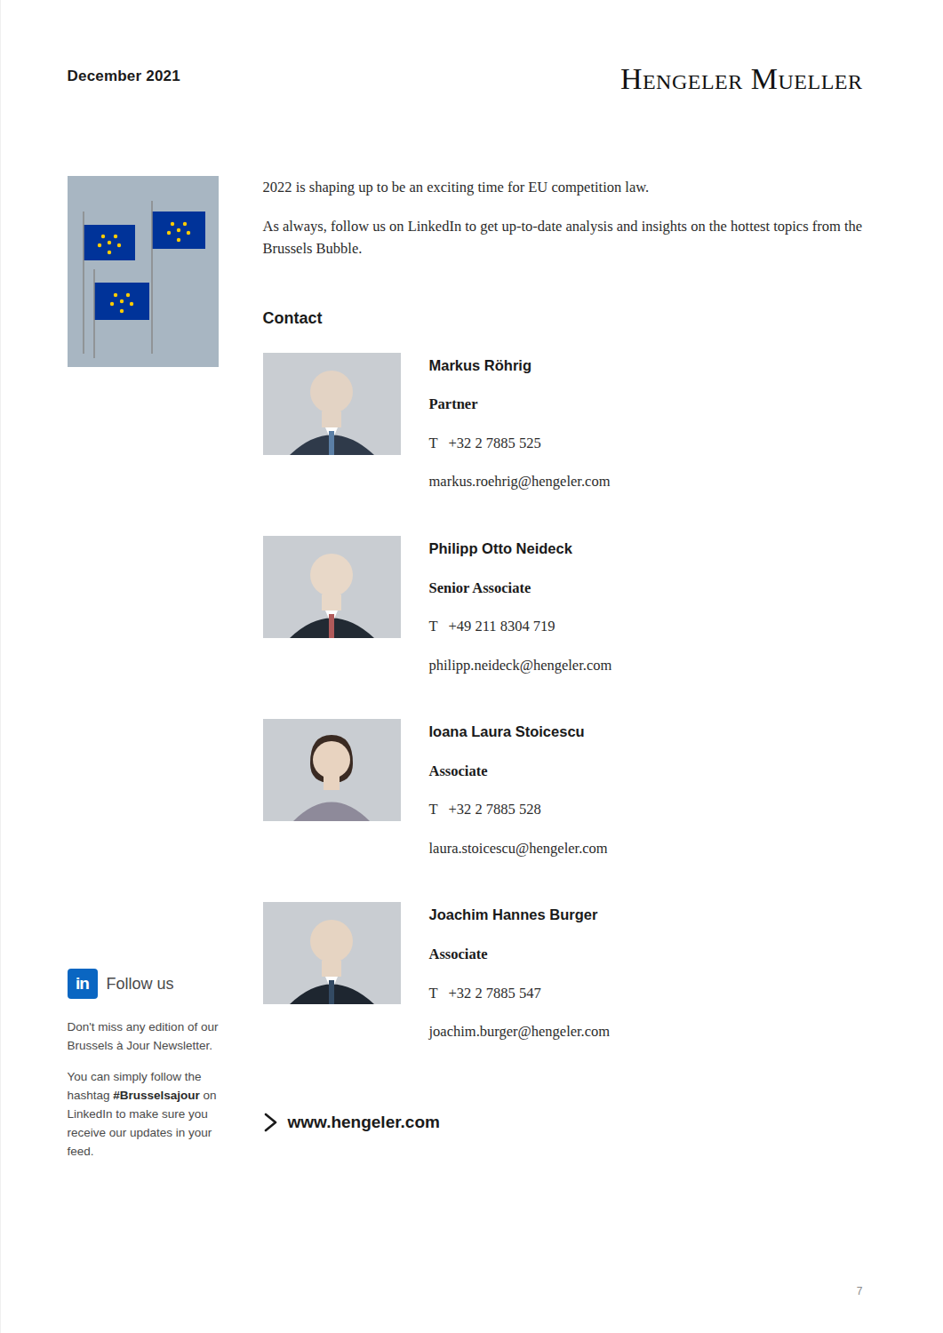December 2021
Hengeler Mueller
2022 is shaping up to be an exciting time for EU competition law.
As always, follow us on LinkedIn to get up-to-date analysis and insights on the hottest topics from the Brussels Bubble.
Contact
Markus Röhrig
Partner
T+32 2 7885 525
markus.roehrig@hengeler.com
Philipp Otto Neideck
Senior Associate
T+49 211 8304 719
philipp.neideck@hengeler.com
Ioana Laura Stoicescu
Associate
T+32 2 7885 528
laura.stoicescu@hengeler.com
Joachim Hannes Burger
Associate
T+32 2 7885 547
joachim.burger@hengeler.com
www.hengeler.com
in
Follow us
Don't miss any edition of our Brussels à Jour Newsletter.
You can simply follow the hashtag #Brusselsajour on LinkedIn to make sure you receive our updates in your feed.
7